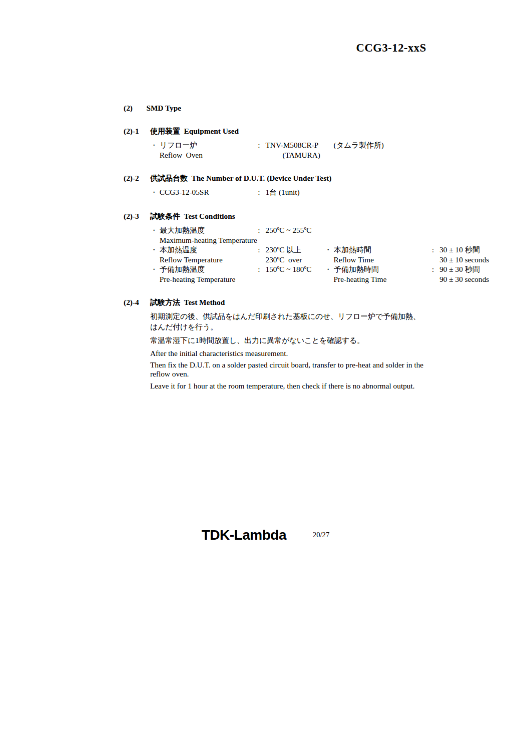CCG3-12-xxS
(2) SMD Type
(2)-1使用装置 Equipment Used
・
リフロー炉
:
TNV-M508CR-P
(タムラ製作所)
Reflow Oven
(TAMURA)
(2)-2供試品台数 The Number of D.U.T. (Device Under Test)
・
CCG3-12-05SR
:
1台 (1unit)
(2)-3試験条件 Test Conditions
・
最大加熱温度
:
250ºC ~ 255ºC
Maximum-heating Temperature
・
本加熱温度
:
230ºC 以上
Reflow Temperature
230ºC over
・
本加熱時間
:
30 ± 10 秒間
Reflow Time
30 ± 10 seconds
・
予備加熱温度
:
150ºC ~ 180ºC
Pre-heating Temperature
・
予備加熱時間
:
90 ± 30 秒間
Pre-heating Time
90 ± 30 seconds
(2)-4試験方法 Test Method
初期測定の後、供試品をはんだ印刷された基板にのせ、リフロー炉で予備加熱、はんだ付けを行う。
常温常湿下に1時間放置し、出力に異常がないことを確認する。
After the initial characteristics measurement.
Then fix the D.U.T. on a solder pasted circuit board, transfer to pre-heat and solder in the reflow oven.
Leave it for 1 hour at the room temperature, then check if there is no abnormal output.
TDK-Lambda
20/27